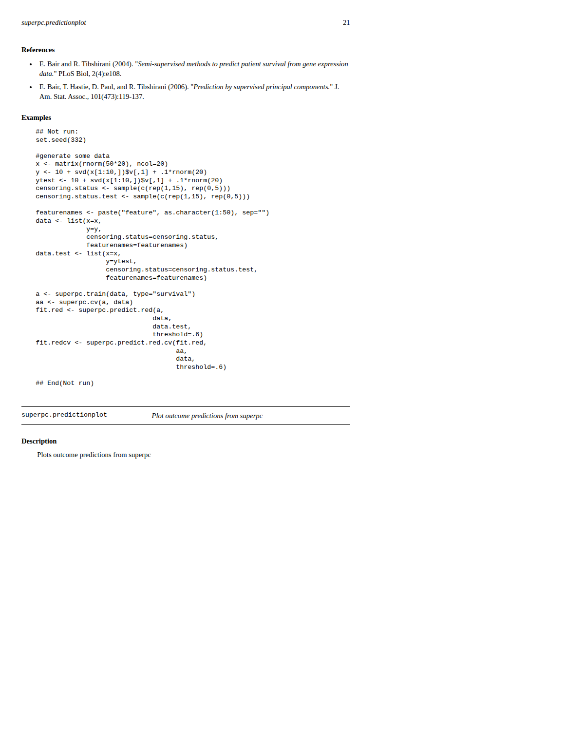superpc.predictionplot 21
References
E. Bair and R. Tibshirani (2004). "Semi-supervised methods to predict patient survival from gene expression data." PLoS Biol, 2(4):e108.
E. Bair, T. Hastie, D. Paul, and R. Tibshirani (2006). "Prediction by supervised principal components." J. Am. Stat. Assoc., 101(473):119-137.
Examples
## Not run: 
set.seed(332)

#generate some data
x <- matrix(rnorm(50*20), ncol=20)
y <- 10 + svd(x[1:10,])$v[,1] + .1*rnorm(20)
ytest <- 10 + svd(x[1:10,])$v[,1] + .1*rnorm(20)
censoring.status <- sample(c(rep(1,15), rep(0,5)))
censoring.status.test <- sample(c(rep(1,15), rep(0,5)))

featurenames <- paste("feature", as.character(1:50), sep="")
data <- list(x=x,
             y=y, 
             censoring.status=censoring.status, 
             featurenames=featurenames)
data.test <- list(x=x,
                  y=ytest, 
                  censoring.status=censoring.status.test, 
                  featurenames=featurenames)

a <- superpc.train(data, type="survival")
aa <- superpc.cv(a, data)
fit.red <- superpc.predict.red(a, 
                              data, 
                              data.test, 
                              threshold=.6)
fit.redcv <- superpc.predict.red.cv(fit.red, 
                                    aa, 
                                    data,  
                                    threshold=.6)

## End(Not run)
superpc.predictionplot
Plot outcome predictions from superpc
Description
Plots outcome predictions from superpc